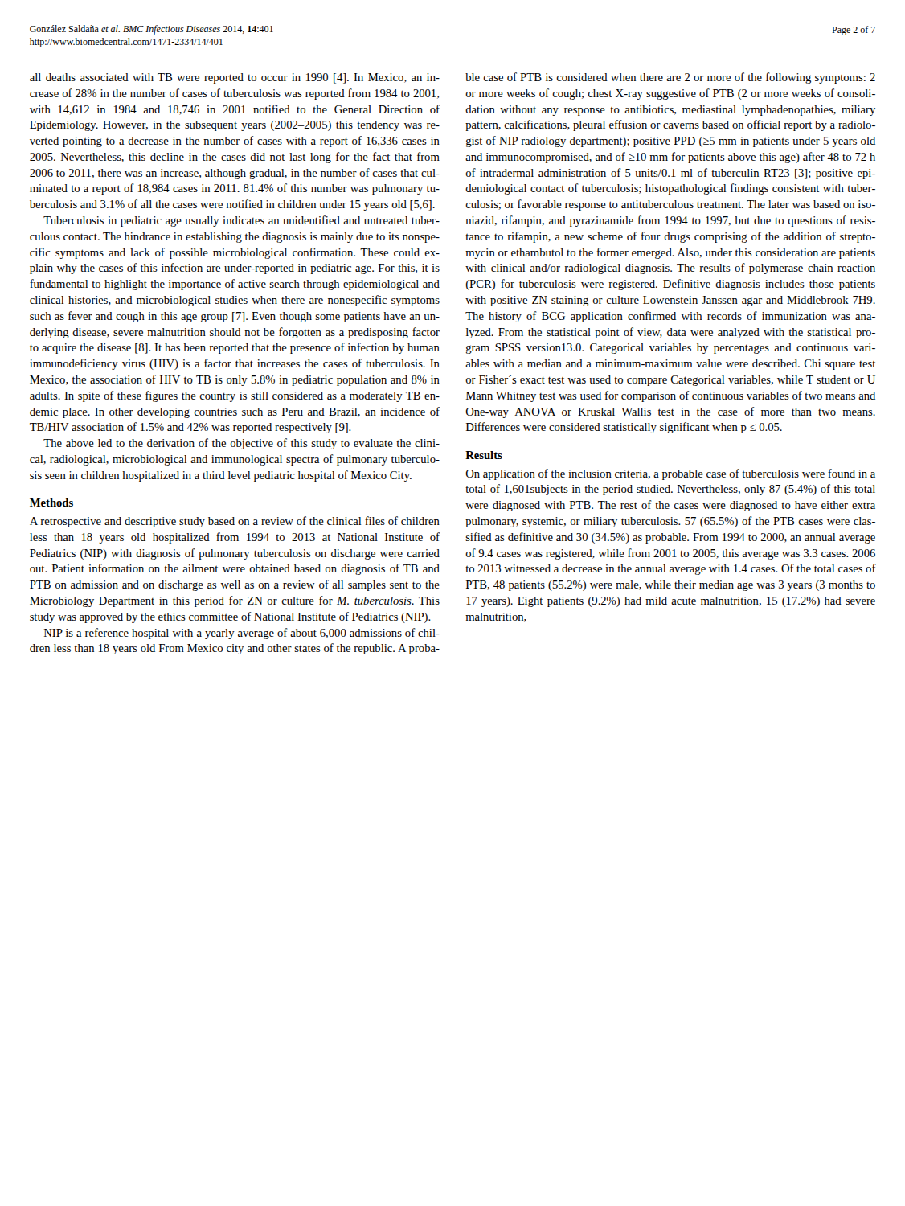González Saldaña et al. BMC Infectious Diseases 2014, 14:401
http://www.biomedcentral.com/1471-2334/14/401
Page 2 of 7
all deaths associated with TB were reported to occur in 1990 [4]. In Mexico, an increase of 28% in the number of cases of tuberculosis was reported from 1984 to 2001, with 14,612 in 1984 and 18,746 in 2001 notified to the General Direction of Epidemiology. However, in the subsequent years (2002–2005) this tendency was reverted pointing to a decrease in the number of cases with a report of 16,336 cases in 2005. Nevertheless, this decline in the cases did not last long for the fact that from 2006 to 2011, there was an increase, although gradual, in the number of cases that culminated to a report of 18,984 cases in 2011. 81.4% of this number was pulmonary tuberculosis and 3.1% of all the cases were notified in children under 15 years old [5,6].
Tuberculosis in pediatric age usually indicates an unidentified and untreated tuberculous contact. The hindrance in establishing the diagnosis is mainly due to its nonspecific symptoms and lack of possible microbiological confirmation. These could explain why the cases of this infection are under-reported in pediatric age. For this, it is fundamental to highlight the importance of active search through epidemiological and clinical histories, and microbiological studies when there are nonespecific symptoms such as fever and cough in this age group [7]. Even though some patients have an underlying disease, severe malnutrition should not be forgotten as a predisposing factor to acquire the disease [8]. It has been reported that the presence of infection by human immunodeficiency virus (HIV) is a factor that increases the cases of tuberculosis. In Mexico, the association of HIV to TB is only 5.8% in pediatric population and 8% in adults. In spite of these figures the country is still considered as a moderately TB endemic place. In other developing countries such as Peru and Brazil, an incidence of TB/HIV association of 1.5% and 42% was reported respectively [9].
The above led to the derivation of the objective of this study to evaluate the clinical, radiological, microbiological and immunological spectra of pulmonary tuberculosis seen in children hospitalized in a third level pediatric hospital of Mexico City.
Methods
A retrospective and descriptive study based on a review of the clinical files of children less than 18 years old hospitalized from 1994 to 2013 at National Institute of Pediatrics (NIP) with diagnosis of pulmonary tuberculosis on discharge were carried out. Patient information on the ailment were obtained based on diagnosis of TB and PTB on admission and on discharge as well as on a review of all samples sent to the Microbiology Department in this period for ZN or culture for M. tuberculosis. This study was approved by the ethics committee of National Institute of Pediatrics (NIP).
NIP is a reference hospital with a yearly average of about 6,000 admissions of children less than 18 years old From Mexico city and other states of the republic. A probable case of PTB is considered when there are 2 or more of the following symptoms: 2 or more weeks of cough; chest X-ray suggestive of PTB (2 or more weeks of consolidation without any response to antibiotics, mediastinal lymphadenopathies, miliary pattern, calcifications, pleural effusion or caverns based on official report by a radiologist of NIP radiology department); positive PPD (≥5 mm in patients under 5 years old and immunocompromised, and of ≥10 mm for patients above this age) after 48 to 72 h of intradermal administration of 5 units/0.1 ml of tuberculin RT23 [3]; positive epidemiological contact of tuberculosis; histopathological findings consistent with tuberculosis; or favorable response to antituberculous treatment. The later was based on isoniazid, rifampin, and pyrazinamide from 1994 to 1997, but due to questions of resistance to rifampin, a new scheme of four drugs comprising of the addition of streptomycin or ethambutol to the former emerged. Also, under this consideration are patients with clinical and/or radiological diagnosis. The results of polymerase chain reaction (PCR) for tuberculosis were registered. Definitive diagnosis includes those patients with positive ZN staining or culture Lowenstein Janssen agar and Middlebrook 7H9. The history of BCG application confirmed with records of immunization was analyzed. From the statistical point of view, data were analyzed with the statistical program SPSS version13.0. Categorical variables by percentages and continuous variables with a median and a minimum-maximum value were described. Chi square test or Fisher´s exact test was used to compare Categorical variables, while T student or U Mann Whitney test was used for comparison of continuous variables of two means and One-way ANOVA or Kruskal Wallis test in the case of more than two means. Differences were considered statistically significant when p ≤ 0.05.
Results
On application of the inclusion criteria, a probable case of tuberculosis were found in a total of 1,601subjects in the period studied. Nevertheless, only 87 (5.4%) of this total were diagnosed with PTB. The rest of the cases were diagnosed to have either extra pulmonary, systemic, or miliary tuberculosis. 57 (65.5%) of the PTB cases were classified as definitive and 30 (34.5%) as probable. From 1994 to 2000, an annual average of 9.4 cases was registered, while from 2001 to 2005, this average was 3.3 cases. 2006 to 2013 witnessed a decrease in the annual average with 1.4 cases. Of the total cases of PTB, 48 patients (55.2%) were male, while their median age was 3 years (3 months to 17 years). Eight patients (9.2%) had mild acute malnutrition, 15 (17.2%) had severe malnutrition,